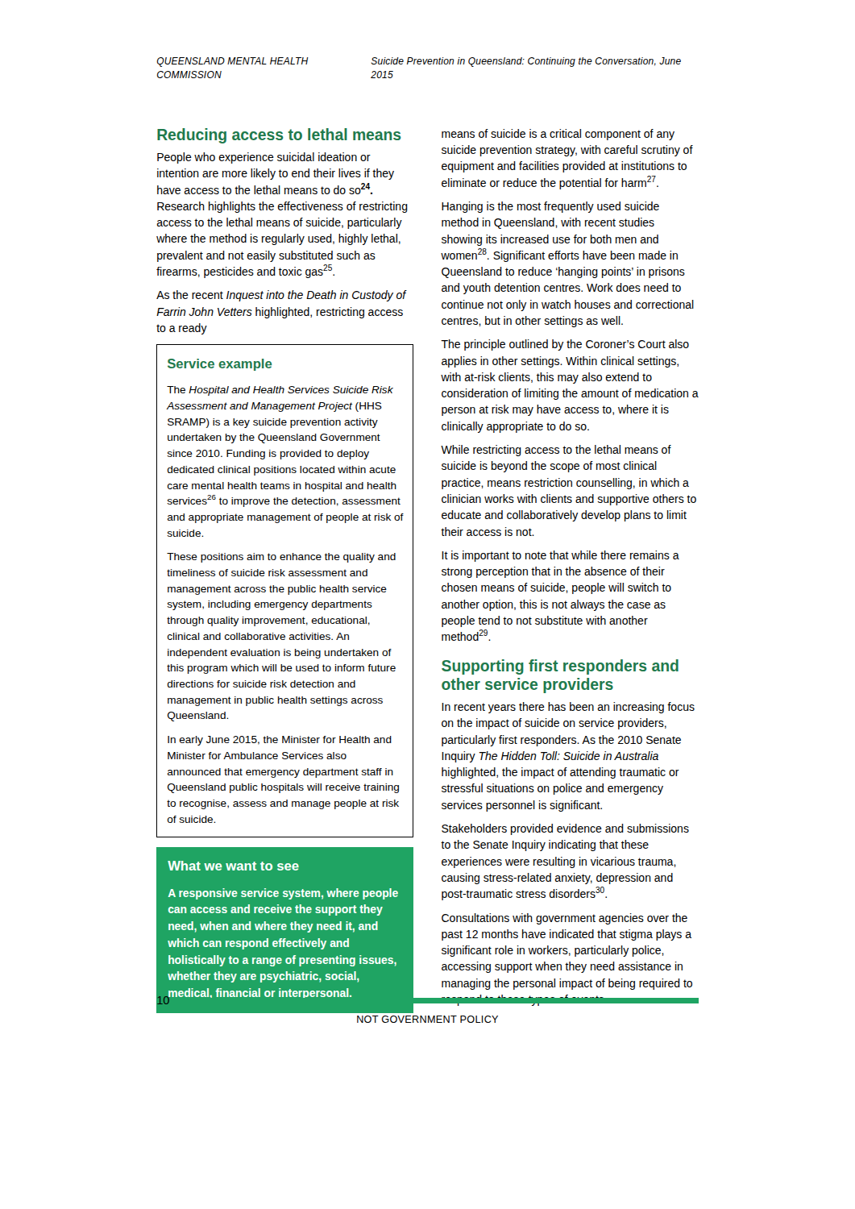Queensland Mental Health Commission
Suicide Prevention in Queensland: Continuing the Conversation, June 2015
Reducing access to lethal means
People who experience suicidal ideation or intention are more likely to end their lives if they have access to the lethal means to do so24. Research highlights the effectiveness of restricting access to the lethal means of suicide, particularly where the method is regularly used, highly lethal, prevalent and not easily substituted such as firearms, pesticides and toxic gas25.
As the recent Inquest into the Death in Custody of Farrin John Vetters highlighted, restricting access to a ready
Service example
The Hospital and Health Services Suicide Risk Assessment and Management Project (HHS SRAMP) is a key suicide prevention activity undertaken by the Queensland Government since 2010. Funding is provided to deploy dedicated clinical positions located within acute care mental health teams in hospital and health services26 to improve the detection, assessment and appropriate management of people at risk of suicide.
These positions aim to enhance the quality and timeliness of suicide risk assessment and management across the public health service system, including emergency departments through quality improvement, educational, clinical and collaborative activities. An independent evaluation is being undertaken of this program which will be used to inform future directions for suicide risk detection and management in public health settings across Queensland.
In early June 2015, the Minister for Health and Minister for Ambulance Services also announced that emergency department staff in Queensland public hospitals will receive training to recognise, assess and manage people at risk of suicide.
What we want to see
A responsive service system, where people can access and receive the support they need, when and where they need it, and which can respond effectively and holistically to a range of presenting issues, whether they are psychiatric, social, medical, financial or interpersonal.
means of suicide is a critical component of any suicide prevention strategy, with careful scrutiny of equipment and facilities provided at institutions to eliminate or reduce the potential for harm27.
Hanging is the most frequently used suicide method in Queensland, with recent studies showing its increased use for both men and women28. Significant efforts have been made in Queensland to reduce ‘hanging points’ in prisons and youth detention centres. Work does need to continue not only in watch houses and correctional centres, but in other settings as well.
The principle outlined by the Coroner’s Court also applies in other settings. Within clinical settings, with at-risk clients, this may also extend to consideration of limiting the amount of medication a person at risk may have access to, where it is clinically appropriate to do so.
While restricting access to the lethal means of suicide is beyond the scope of most clinical practice, means restriction counselling, in which a clinician works with clients and supportive others to educate and collaboratively develop plans to limit their access is not.
It is important to note that while there remains a strong perception that in the absence of their chosen means of suicide, people will switch to another option, this is not always the case as people tend to not substitute with another method29.
Supporting first responders and other service providers
In recent years there has been an increasing focus on the impact of suicide on service providers, particularly first responders. As the 2010 Senate Inquiry The Hidden Toll: Suicide in Australia highlighted, the impact of attending traumatic or stressful situations on police and emergency services personnel is significant.
Stakeholders provided evidence and submissions to the Senate Inquiry indicating that these experiences were resulting in vicarious trauma, causing stress-related anxiety, depression and post-traumatic stress disorders30.
Consultations with government agencies over the past 12 months have indicated that stigma plays a significant role in workers, particularly police, accessing support when they need assistance in managing the personal impact of being required to respond to these types of events.
10
NOT GOVERNMENT POLICY